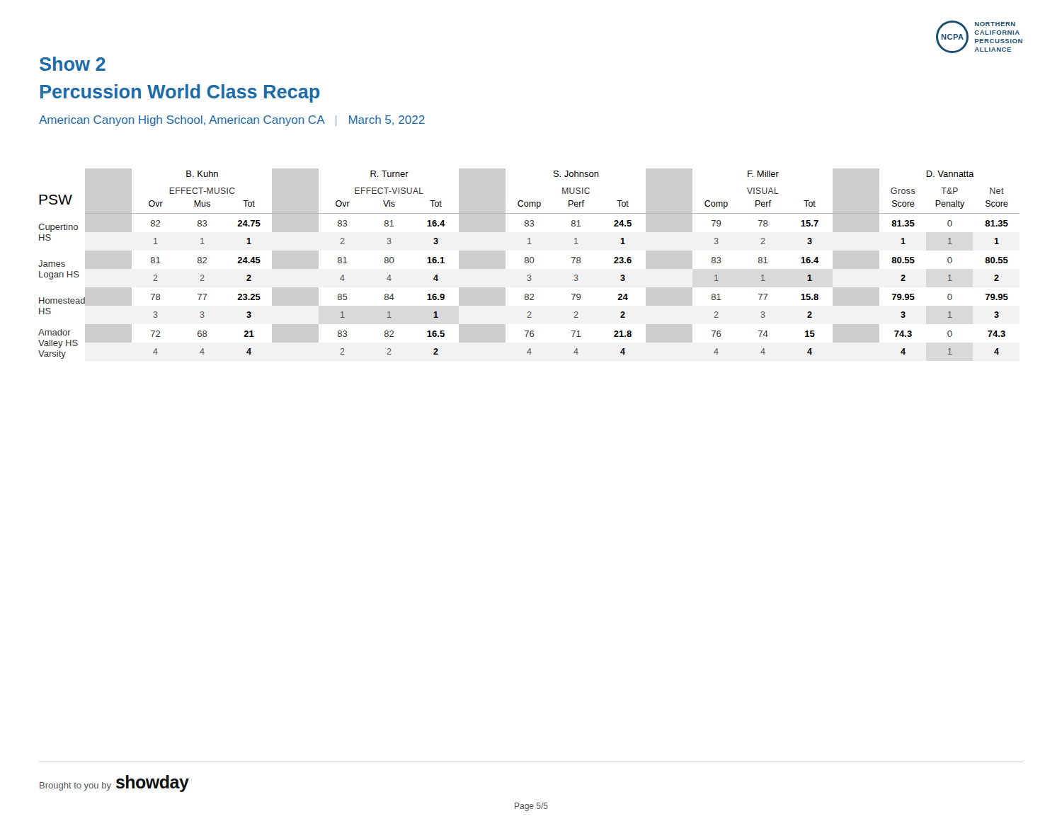NORTHERN
CALIFORNIA
PERCUSSION
ALLIANCE
Show 2
Percussion World Class Recap
American Canyon High School, American Canyon CA | March 5, 2022
| | | B. Kuhn | | R. Turner | | S. Johnson | | F. Miller | | D. Vannatta |
| PSW | | EFFECT-MUSIC | | EFFECT-VISUAL | | MUSIC | | VISUAL | | Gross | T&P | Net |
| | Ovr | Mus | Tot | | Ovr | Vis | Tot | | Comp | Perf | Tot | | Comp | Perf | Tot | | Score | Penalty | Score |
| Cupertino HS | | 82 | 83 | 24.75 | | 83 | 81 | 16.4 | | 83 | 81 | 24.5 | | 79 | 78 | 15.7 | | 81.35 | 0 | 81.35 |
| | 1 | 1 | 1 | | 2 | 3 | 3 | | 1 | 1 | 1 | | 3 | 2 | 3 | | 1 | 1 | 1 |
| James Logan HS | | 81 | 82 | 24.45 | | 81 | 80 | 16.1 | | 80 | 78 | 23.6 | | 83 | 81 | 16.4 | | 80.55 | 0 | 80.55 |
| | 2 | 2 | 2 | | 4 | 4 | 4 | | 3 | 3 | 3 | | 1 | 1 | 1 | | 2 | 1 | 2 |
| Homestead HS | | 78 | 77 | 23.25 | | 85 | 84 | 16.9 | | 82 | 79 | 24 | | 81 | 77 | 15.8 | | 79.95 | 0 | 79.95 |
| | 3 | 3 | 3 | | 1 | 1 | 1 | | 2 | 2 | 2 | | 2 | 3 | 2 | | 3 | 1 | 3 |
| Amador Valley HS Varsity | | 72 | 68 | 21 | | 83 | 82 | 16.5 | | 76 | 71 | 21.8 | | 76 | 74 | 15 | | 74.3 | 0 | 74.3 |
| | 4 | 4 | 4 | | 2 | 2 | 2 | | 4 | 4 | 4 | | 4 | 4 | 4 | | 4 | 1 | 4 |
Brought to you by showday
Page 5/5